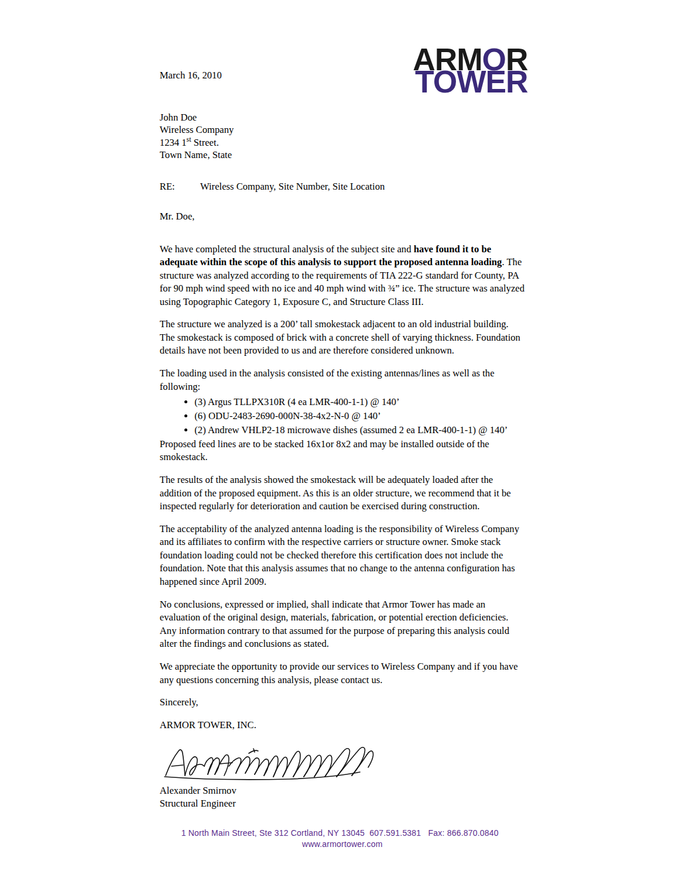March 16, 2010
ARMOR TOWER
John Doe
Wireless Company
1234 1st Street.
Town Name, State
RE: Wireless Company, Site Number, Site Location
Mr. Doe,
We have completed the structural analysis of the subject site and have found it to be adequate within the scope of this analysis to support the proposed antenna loading. The structure was analyzed according to the requirements of TIA 222-G standard for County, PA for 90 mph wind speed with no ice and 40 mph wind with ¾” ice. The structure was analyzed using Topographic Category 1, Exposure C, and Structure Class III.
The structure we analyzed is a 200’ tall smokestack adjacent to an old industrial building. The smokestack is composed of brick with a concrete shell of varying thickness. Foundation details have not been provided to us and are therefore considered unknown.
The loading used in the analysis consisted of the existing antennas/lines as well as the following:
(3) Argus TLLPX310R (4 ea LMR-400-1-1) @ 140’
(6) ODU-2483-2690-000N-38-4x2-N-0 @ 140’
(2) Andrew VHLP2-18 microwave dishes (assumed 2 ea LMR-400-1-1) @ 140’
Proposed feed lines are to be stacked 16x1or 8x2 and may be installed outside of the smokestack.
The results of the analysis showed the smokestack will be adequately loaded after the addition of the proposed equipment. As this is an older structure, we recommend that it be inspected regularly for deterioration and caution be exercised during construction.
The acceptability of the analyzed antenna loading is the responsibility of Wireless Company and its affiliates to confirm with the respective carriers or structure owner. Smoke stack foundation loading could not be checked therefore this certification does not include the foundation. Note that this analysis assumes that no change to the antenna configuration has happened since April 2009.
No conclusions, expressed or implied, shall indicate that Armor Tower has made an evaluation of the original design, materials, fabrication, or potential erection deficiencies. Any information contrary to that assumed for the purpose of preparing this analysis could alter the findings and conclusions as stated.
We appreciate the opportunity to provide our services to Wireless Company and if you have any questions concerning this analysis, please contact us.
Sincerely,
ARMOR TOWER, INC.
Alexander Smirnov
Structural Engineer
1 North Main Street, Ste 312 Cortland, NY 13045 607.591.5381 Fax: 866.870.0840 www.armortower.com